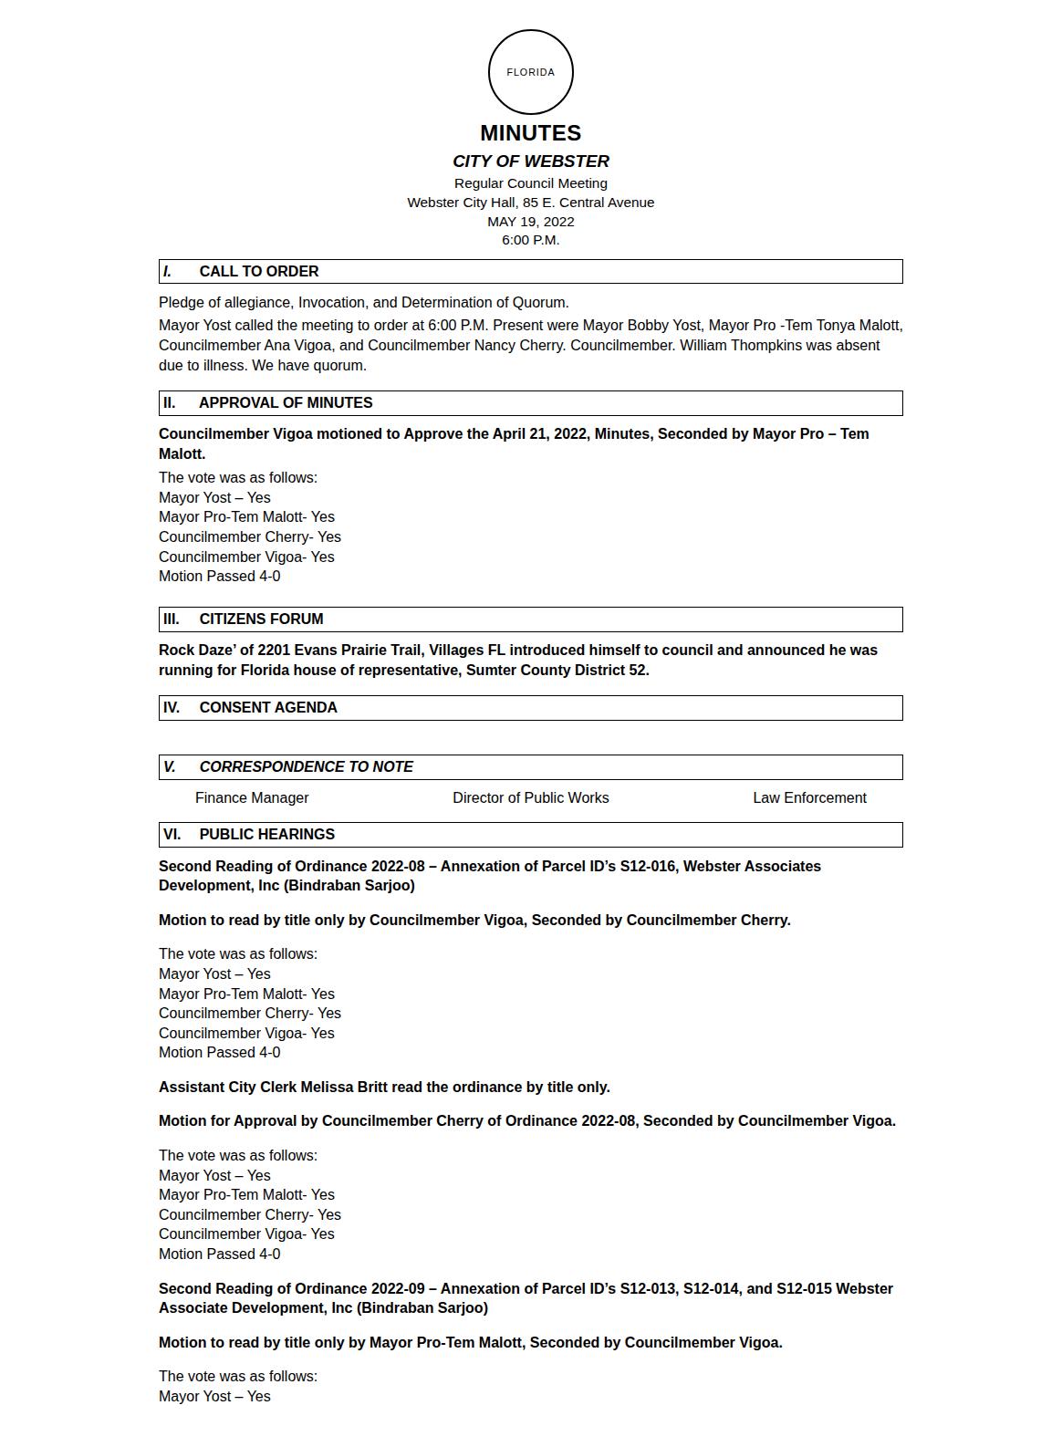FLORIDA
MINUTES
CITY OF WEBSTER
Regular Council Meeting
Webster City Hall, 85 E. Central Avenue
MAY 19, 2022
6:00 P.M.
I. CALL TO ORDER
Pledge of allegiance, Invocation, and Determination of Quorum.
Mayor Yost called the meeting to order at 6:00 P.M. Present were Mayor Bobby Yost, Mayor Pro -Tem Tonya Malott, Councilmember Ana Vigoa, and Councilmember Nancy Cherry. Councilmember. William Thompkins was absent due to illness. We have quorum.
II. APPROVAL OF MINUTES
Councilmember Vigoa motioned to Approve the April 21, 2022, Minutes, Seconded by Mayor Pro – Tem Malott.
The vote was as follows:
Mayor Yost – Yes
Mayor Pro-Tem Malott- Yes
Councilmember Cherry- Yes
Councilmember Vigoa- Yes
Motion Passed 4-0
III. CITIZENS FORUM
Rock Daze’ of 2201 Evans Prairie Trail, Villages FL introduced himself to council and announced he was running for Florida house of representative, Sumter County District 52.
IV. CONSENT AGENDA
V. CORRESPONDENCE TO NOTE
Finance Manager Director of Public Works Law Enforcement
VI. PUBLIC HEARINGS
Second Reading of Ordinance 2022-08 – Annexation of Parcel ID’s S12-016, Webster Associates Development, Inc (Bindraban Sarjoo)
Motion to read by title only by Councilmember Vigoa, Seconded by Councilmember Cherry.
The vote was as follows:
Mayor Yost – Yes
Mayor Pro-Tem Malott- Yes
Councilmember Cherry- Yes
Councilmember Vigoa- Yes
Motion Passed 4-0
Assistant City Clerk Melissa Britt read the ordinance by title only.
Motion for Approval by Councilmember Cherry of Ordinance 2022-08, Seconded by Councilmember Vigoa.
The vote was as follows:
Mayor Yost – Yes
Mayor Pro-Tem Malott- Yes
Councilmember Cherry- Yes
Councilmember Vigoa- Yes
Motion Passed 4-0
Second Reading of Ordinance 2022-09 – Annexation of Parcel ID’s S12-013, S12-014, and S12-015 Webster Associate Development, Inc (Bindraban Sarjoo)
Motion to read by title only by Mayor Pro-Tem Malott, Seconded by Councilmember Vigoa.
The vote was as follows:
Mayor Yost – Yes